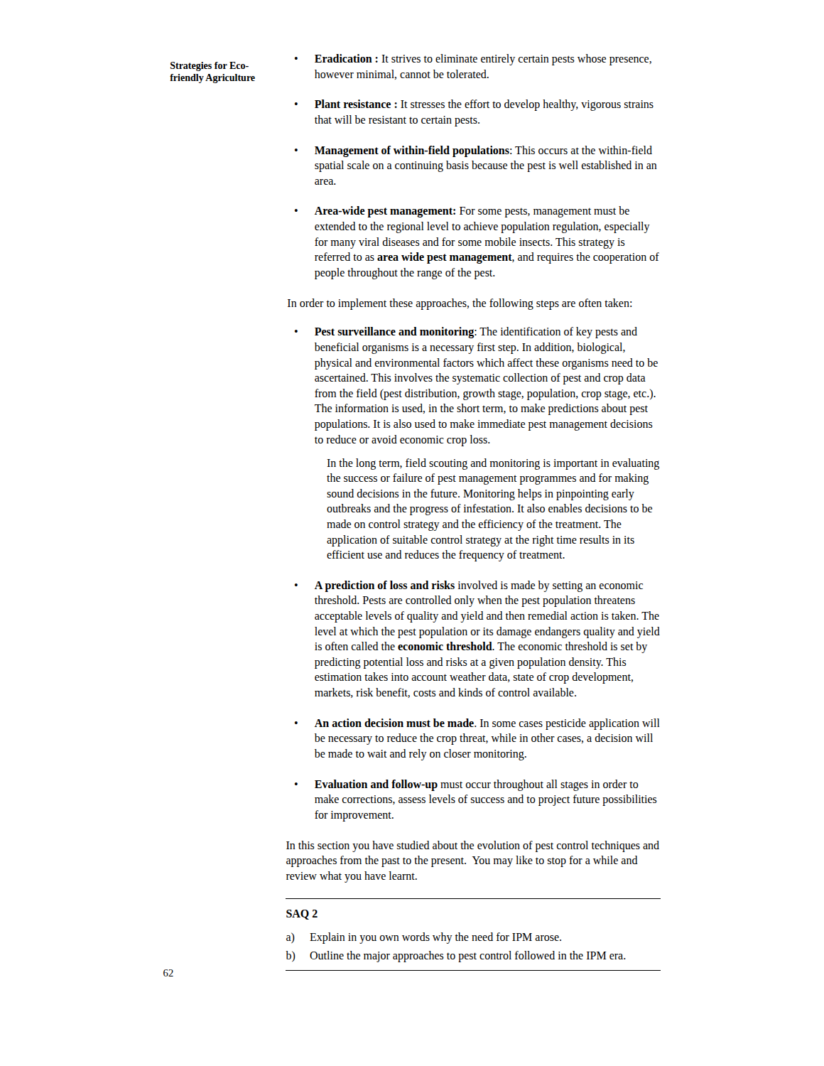Strategies for Eco-
friendly Agriculture
Eradication : It strives to eliminate entirely certain pests whose presence, however minimal, cannot be tolerated.
Plant resistance : It stresses the effort to develop healthy, vigorous strains that will be resistant to certain pests.
Management of within-field populations: This occurs at the within-field spatial scale on a continuing basis because the pest is well established in an area.
Area-wide pest management: For some pests, management must be extended to the regional level to achieve population regulation, especially for many viral diseases and for some mobile insects. This strategy is referred to as area wide pest management, and requires the cooperation of people throughout the range of the pest.
In order to implement these approaches, the following steps are often taken:
Pest surveillance and monitoring: The identification of key pests and beneficial organisms is a necessary first step. In addition, biological, physical and environmental factors which affect these organisms need to be ascertained. This involves the systematic collection of pest and crop data from the field (pest distribution, growth stage, population, crop stage, etc.). The information is used, in the short term, to make predictions about pest populations. It is also used to make immediate pest management decisions to reduce or avoid economic crop loss.
In the long term, field scouting and monitoring is important in evaluating the success or failure of pest management programmes and for making sound decisions in the future. Monitoring helps in pinpointing early outbreaks and the progress of infestation. It also enables decisions to be made on control strategy and the efficiency of the treatment. The application of suitable control strategy at the right time results in its efficient use and reduces the frequency of treatment.
A prediction of loss and risks involved is made by setting an economic threshold. Pests are controlled only when the pest population threatens acceptable levels of quality and yield and then remedial action is taken. The level at which the pest population or its damage endangers quality and yield is often called the economic threshold. The economic threshold is set by predicting potential loss and risks at a given population density. This estimation takes into account weather data, state of crop development, markets, risk benefit, costs and kinds of control available.
An action decision must be made. In some cases pesticide application will be necessary to reduce the crop threat, while in other cases, a decision will be made to wait and rely on closer monitoring.
Evaluation and follow-up must occur throughout all stages in order to make corrections, assess levels of success and to project future possibilities for improvement.
In this section you have studied about the evolution of pest control techniques and approaches from the past to the present. You may like to stop for a while and review what you have learnt.
SAQ 2
a) Explain in you own words why the need for IPM arose.
b) Outline the major approaches to pest control followed in the IPM era.
62